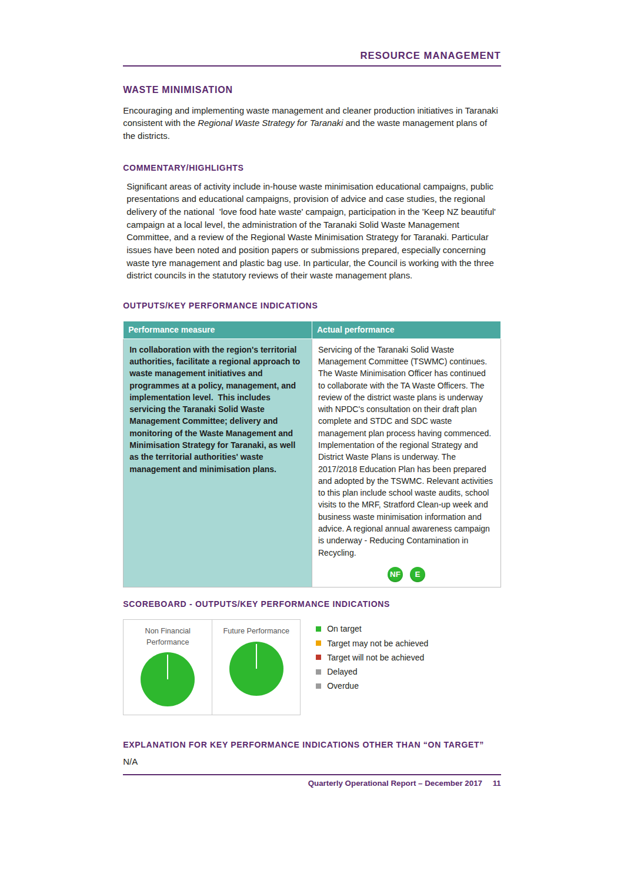Resource Management
Waste Minimisation
Encouraging and implementing waste management and cleaner production initiatives in Taranaki consistent with the Regional Waste Strategy for Taranaki and the waste management plans of the districts.
Commentary/Highlights
Significant areas of activity include in-house waste minimisation educational campaigns, public presentations and educational campaigns, provision of advice and case studies, the regional delivery of the national 'love food hate waste' campaign, participation in the 'Keep NZ beautiful' campaign at a local level, the administration of the Taranaki Solid Waste Management Committee, and a review of the Regional Waste Minimisation Strategy for Taranaki. Particular issues have been noted and position papers or submissions prepared, especially concerning waste tyre management and plastic bag use. In particular, the Council is working with the three district councils in the statutory reviews of their waste management plans.
Outputs/Key Performance Indications
| Performance measure | Actual performance |
| --- | --- |
| In collaboration with the region's territorial authorities, facilitate a regional approach to waste management initiatives and programmes at a policy, management, and implementation level. This includes servicing the Taranaki Solid Waste Management Committee; delivery and monitoring of the Waste Management and Minimisation Strategy for Taranaki, as well as the territorial authorities' waste management and minimisation plans. | Servicing of the Taranaki Solid Waste Management Committee (TSWMC) continues. The Waste Minimisation Officer has continued to collaborate with the TA Waste Officers. The review of the district waste plans is underway with NPDC's consultation on their draft plan complete and STDC and SDC waste management plan process having commenced. Implementation of the regional Strategy and District Waste Plans is underway. The 2017/2018 Education Plan has been prepared and adopted by the TSWMC. Relevant activities to this plan include school waste audits, school visits to the MRF, Stratford Clean-up week and business waste minimisation information and advice. A regional annual awareness campaign is underway - Reducing Contamination in Recycling. NF E |
Scoreboard - Outputs/Key Performance Indications
Non Financial Performance
Future Performance
On target
Target may not be achieved
Target will not be achieved
Delayed
Overdue
Explanation for Key Performance Indications other than “on target”
N/A
Quarterly Operational Report – December 2017 11